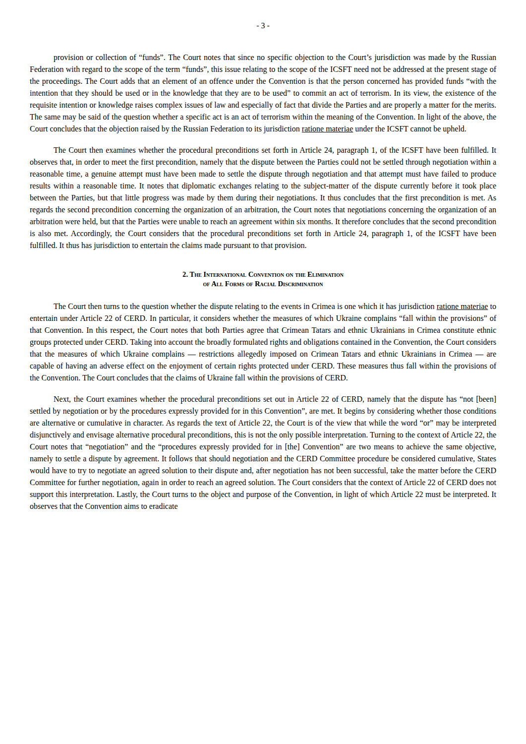- 3 -
provision or collection of “funds”. The Court notes that since no specific objection to the Court’s jurisdiction was made by the Russian Federation with regard to the scope of the term “funds”, this issue relating to the scope of the ICSFT need not be addressed at the present stage of the proceedings. The Court adds that an element of an offence under the Convention is that the person concerned has provided funds “with the intention that they should be used or in the knowledge that they are to be used” to commit an act of terrorism. In its view, the existence of the requisite intention or knowledge raises complex issues of law and especially of fact that divide the Parties and are properly a matter for the merits. The same may be said of the question whether a specific act is an act of terrorism within the meaning of the Convention. In light of the above, the Court concludes that the objection raised by the Russian Federation to its jurisdiction ratione materiae under the ICSFT cannot be upheld.
The Court then examines whether the procedural preconditions set forth in Article 24, paragraph 1, of the ICSFT have been fulfilled. It observes that, in order to meet the first precondition, namely that the dispute between the Parties could not be settled through negotiation within a reasonable time, a genuine attempt must have been made to settle the dispute through negotiation and that attempt must have failed to produce results within a reasonable time. It notes that diplomatic exchanges relating to the subject-matter of the dispute currently before it took place between the Parties, but that little progress was made by them during their negotiations. It thus concludes that the first precondition is met. As regards the second precondition concerning the organization of an arbitration, the Court notes that negotiations concerning the organization of an arbitration were held, but that the Parties were unable to reach an agreement within six months. It therefore concludes that the second precondition is also met. Accordingly, the Court considers that the procedural preconditions set forth in Article 24, paragraph 1, of the ICSFT have been fulfilled. It thus has jurisdiction to entertain the claims made pursuant to that provision.
2. The International Convention on the Elimination
of All Forms of Racial Discrimination
The Court then turns to the question whether the dispute relating to the events in Crimea is one which it has jurisdiction ratione materiae to entertain under Article 22 of CERD. In particular, it considers whether the measures of which Ukraine complains “fall within the provisions” of that Convention. In this respect, the Court notes that both Parties agree that Crimean Tatars and ethnic Ukrainians in Crimea constitute ethnic groups protected under CERD. Taking into account the broadly formulated rights and obligations contained in the Convention, the Court considers that the measures of which Ukraine complains — restrictions allegedly imposed on Crimean Tatars and ethnic Ukrainians in Crimea — are capable of having an adverse effect on the enjoyment of certain rights protected under CERD. These measures thus fall within the provisions of the Convention. The Court concludes that the claims of Ukraine fall within the provisions of CERD.
Next, the Court examines whether the procedural preconditions set out in Article 22 of CERD, namely that the dispute has “not [been] settled by negotiation or by the procedures expressly provided for in this Convention”, are met. It begins by considering whether those conditions are alternative or cumulative in character. As regards the text of Article 22, the Court is of the view that while the word “or” may be interpreted disjunctively and envisage alternative procedural preconditions, this is not the only possible interpretation. Turning to the context of Article 22, the Court notes that “negotiation” and the “procedures expressly provided for in [the] Convention” are two means to achieve the same objective, namely to settle a dispute by agreement. It follows that should negotiation and the CERD Committee procedure be considered cumulative, States would have to try to negotiate an agreed solution to their dispute and, after negotiation has not been successful, take the matter before the CERD Committee for further negotiation, again in order to reach an agreed solution. The Court considers that the context of Article 22 of CERD does not support this interpretation. Lastly, the Court turns to the object and purpose of the Convention, in light of which Article 22 must be interpreted. It observes that the Convention aims to eradicate